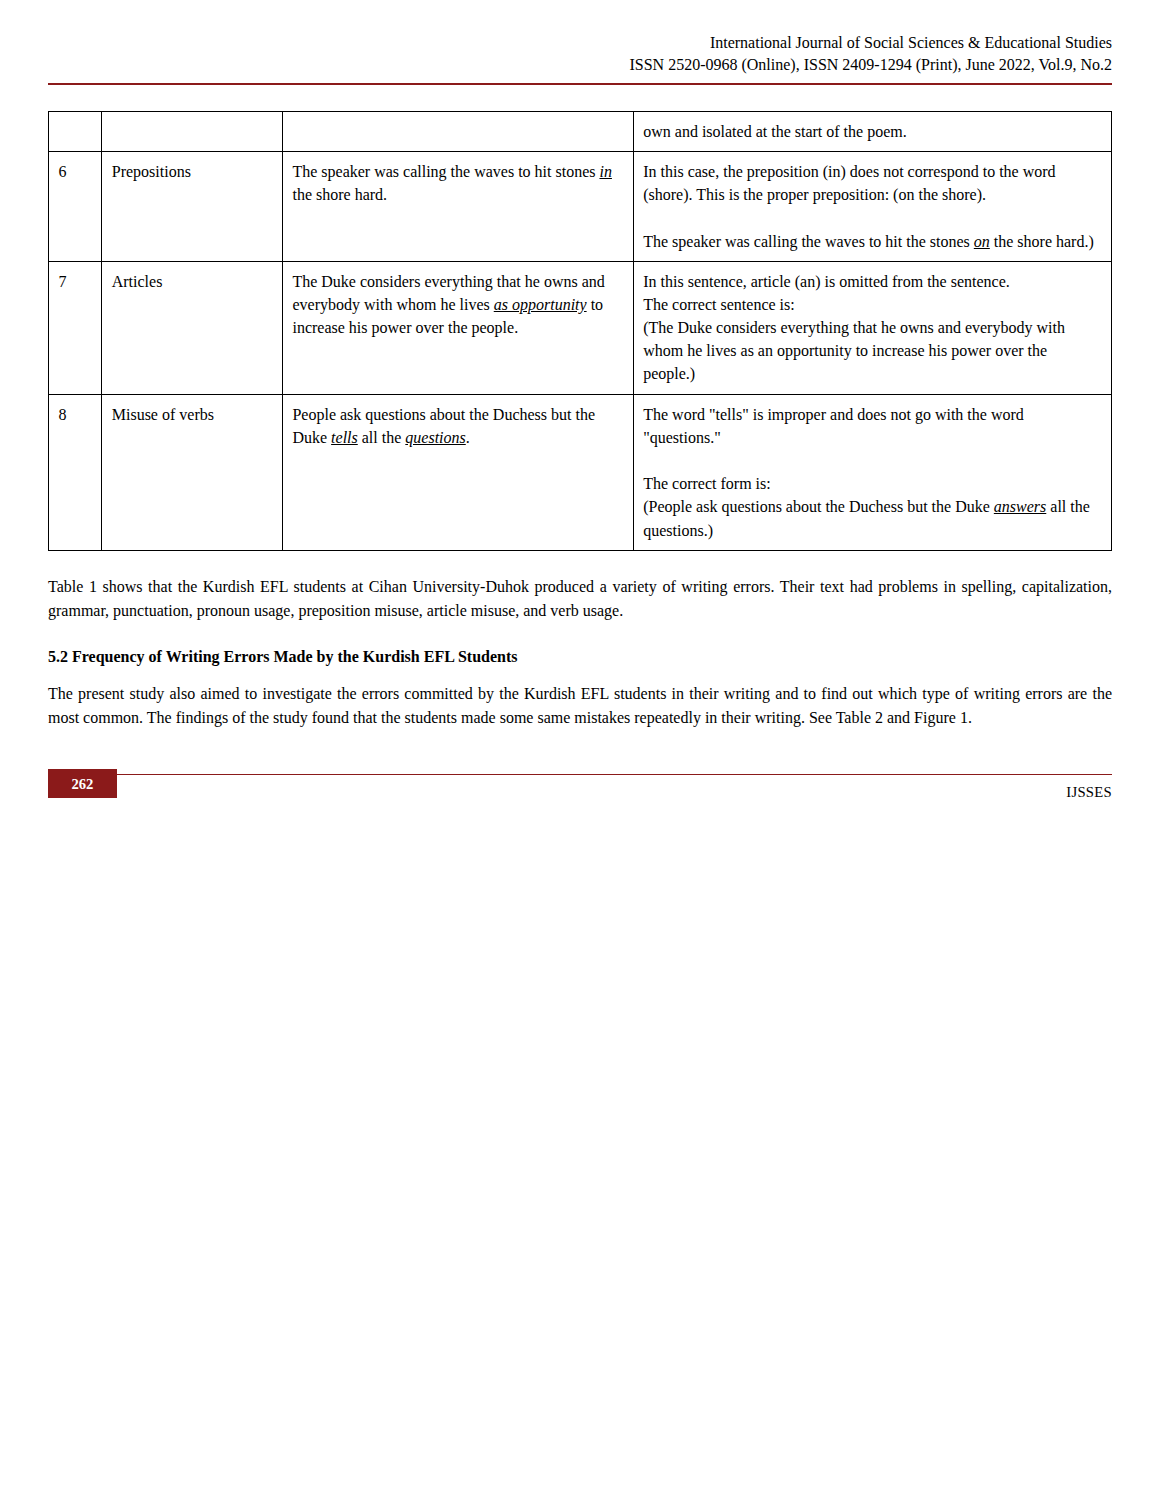International Journal of Social Sciences & Educational Studies
ISSN 2520-0968 (Online), ISSN 2409-1294 (Print), June 2022, Vol.9, No.2
| | | | own and isolated at the start of the poem. |
| 6 | Prepositions | The speaker was calling the waves to hit stones in the shore hard. | In this case, the preposition (in) does not correspond to the word (shore). This is the proper preposition: (on the shore). The speaker was calling the waves to hit the stones on the shore hard.) |
| 7 | Articles | The Duke considers everything that he owns and everybody with whom he lives as opportunity to increase his power over the people. | In this sentence, article (an) is omitted from the sentence. The correct sentence is: (The Duke considers everything that he owns and everybody with whom he lives as an opportunity to increase his power over the people.) |
| 8 | Misuse of verbs | People ask questions about the Duchess but the Duke tells all the questions . | The word "tells" is improper and does not go with the word "questions." The correct form is: (People ask questions about the Duchess but the Duke answers all the questions.) |
Table 1 shows that the Kurdish EFL students at Cihan University-Duhok produced a variety of writing errors. Their text had problems in spelling, capitalization, grammar, punctuation, pronoun usage, preposition misuse, article misuse, and verb usage.
5.2 Frequency of Writing Errors Made by the Kurdish EFL Students
The present study also aimed to investigate the errors committed by the Kurdish EFL students in their writing and to find out which type of writing errors are the most common. The findings of the study found that the students made some same mistakes repeatedly in their writing. See Table 2 and Figure 1.
262 IJSSES